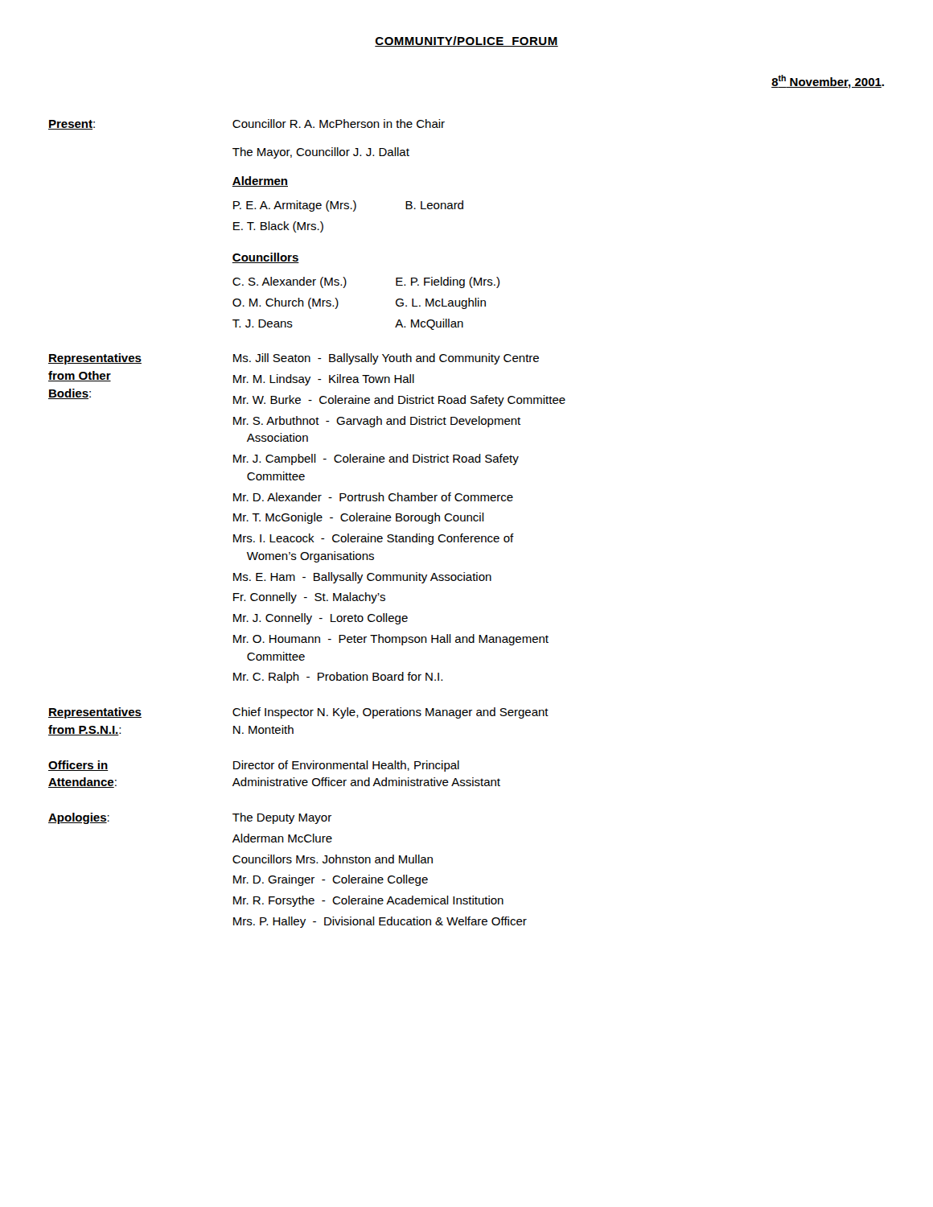COMMUNITY/POLICE FORUM
8th November, 2001.
| Present : | Councillor R. A. McPherson in the Chair The Mayor, Councillor J. J. Dallat Aldermen / P. E. A. Armitage (Mrs.) / B. Leonard / / E. T. Black (Mrs.) / / Councillors / C. S. Alexander (Ms.) / E. P. Fielding (Mrs.) / / O. M. Church (Mrs.) / G. L. McLaughlin / / T. J. Deans / A. McQuillan / |
| Representatives from Other Bodies : | Ms. Jill Seaton - Ballysally Youth and Community Centre Mr. M. Lindsay - Kilrea Town Hall Mr. W. Burke - Coleraine and District Road Safety Committee Mr. S. Arbuthnot - Garvagh and District Development Association Mr. J. Campbell - Coleraine and District Road Safety Committee Mr. D. Alexander - Portrush Chamber of Commerce Mr. T. McGonigle - Coleraine Borough Council Mrs. I. Leacock - Coleraine Standing Conference of Women’s Organisations Ms. E. Ham - Ballysally Community Association Fr. Connelly - St. Malachy’s Mr. J. Connelly - Loreto College Mr. O. Houmann - Peter Thompson Hall and Management Committee Mr. C. Ralph - Probation Board for N.I. |
| Representatives from P.S.N.I. : | Chief Inspector N. Kyle, Operations Manager and Sergeant N. Monteith |
| Officers in Attendance : | Director of Environmental Health, Principal Administrative Officer and Administrative Assistant |
| Apologies : | The Deputy Mayor Alderman McClure Councillors Mrs. Johnston and Mullan Mr. D. Grainger - Coleraine College Mr. R. Forsythe - Coleraine Academical Institution Mrs. P. Halley - Divisional Education & Welfare Officer |